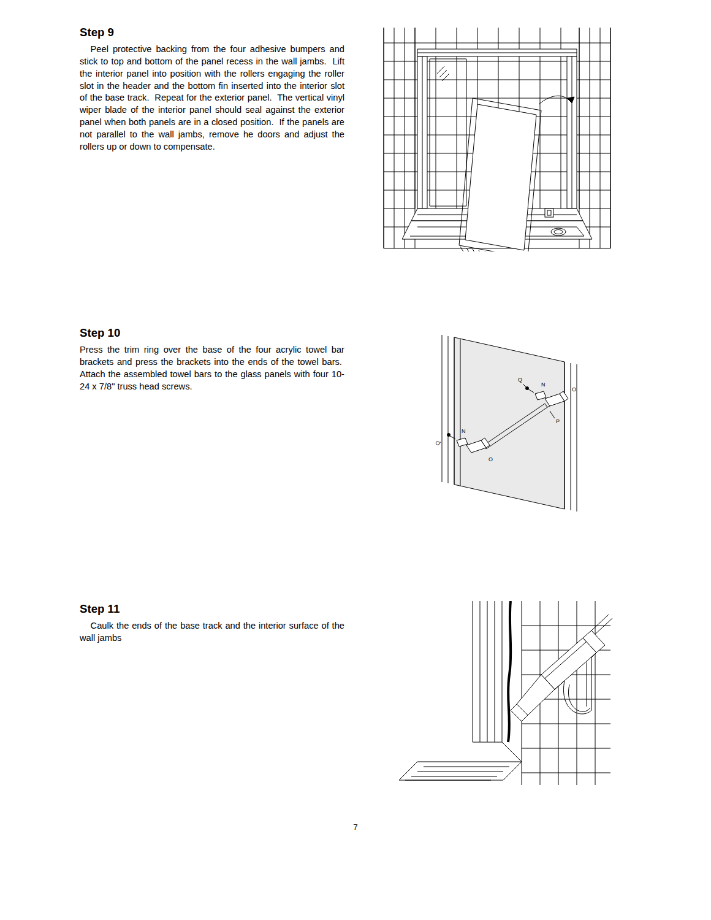Step 9
Peel protective backing from the four adhesive bumpers and stick to top and bottom of the panel recess in the wall jambs. Lift the interior panel into position with the rollers engaging the roller slot in the header and the bottom fin inserted into the interior slot of the base track. Repeat for the exterior panel. The vertical vinyl wiper blade of the interior panel should seal against the exterior panel when both panels are in a closed position. If the panels are not parallel to the wall jambs, remove he doors and adjust the rollers up or down to compensate.
Step 10
Press the trim ring over the base of the four acrylic towel bar brackets and press the brackets into the ends of the towel bars. Attach the assembled towel bars to the glass panels with four 10-24 x 7/8" truss head screws.
Q N O P N O Q
Step 11
Caulk the ends of the base track and the interior surface of the wall jambs
7